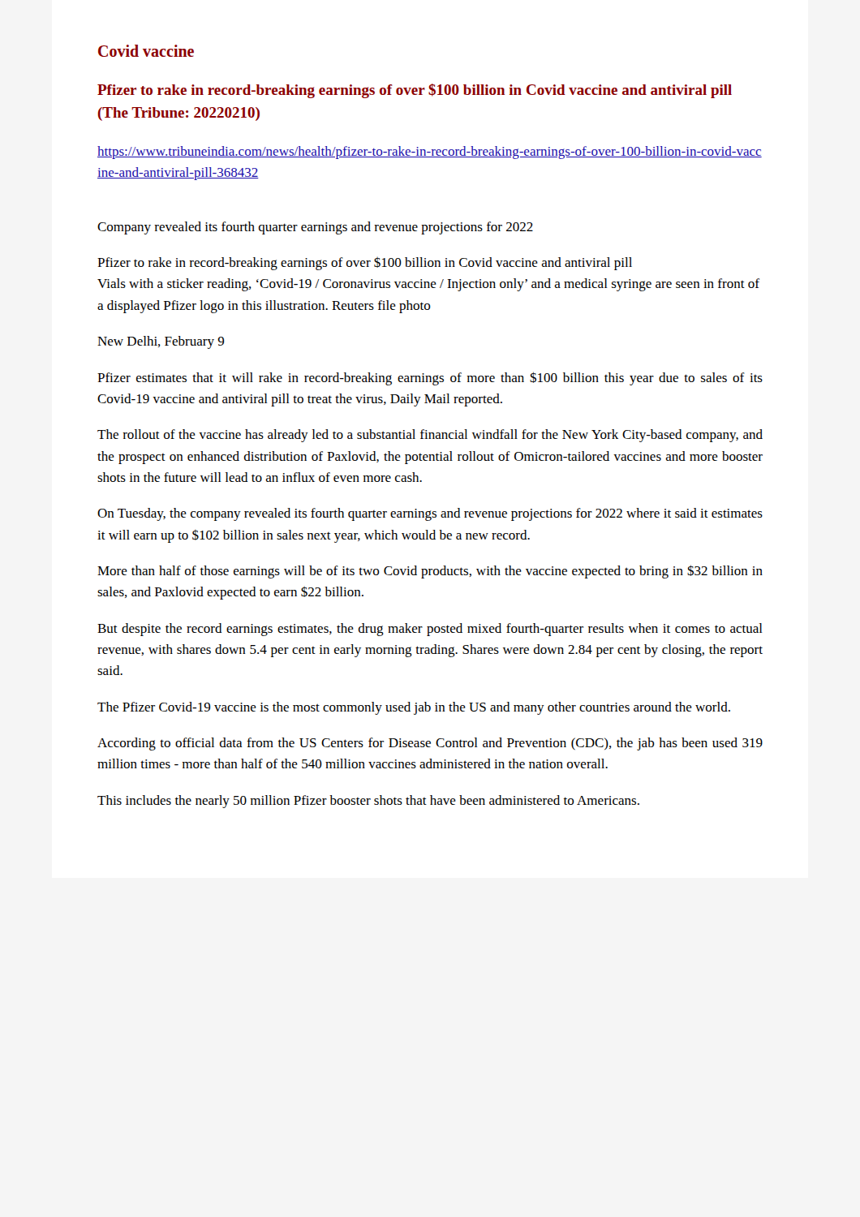Covid vaccine
Pfizer to rake in record-breaking earnings of over $100 billion in Covid vaccine and antiviral pill (The Tribune: 20220210)
https://www.tribuneindia.com/news/health/pfizer-to-rake-in-record-breaking-earnings-of-over-100-billion-in-covid-vaccine-and-antiviral-pill-368432
Company revealed its fourth quarter earnings and revenue projections for 2022
Pfizer to rake in record-breaking earnings of over $100 billion in Covid vaccine and antiviral pill Vials with a sticker reading, ‘Covid-19 / Coronavirus vaccine / Injection only’ and a medical syringe are seen in front of a displayed Pfizer logo in this illustration. Reuters file photo
New Delhi, February 9
Pfizer estimates that it will rake in record-breaking earnings of more than $100 billion this year due to sales of its Covid-19 vaccine and antiviral pill to treat the virus, Daily Mail reported.
The rollout of the vaccine has already led to a substantial financial windfall for the New York City-based company, and the prospect on enhanced distribution of Paxlovid, the potential rollout of Omicron-tailored vaccines and more booster shots in the future will lead to an influx of even more cash.
On Tuesday, the company revealed its fourth quarter earnings and revenue projections for 2022 where it said it estimates it will earn up to $102 billion in sales next year, which would be a new record.
More than half of those earnings will be of its two Covid products, with the vaccine expected to bring in $32 billion in sales, and Paxlovid expected to earn $22 billion.
But despite the record earnings estimates, the drug maker posted mixed fourth-quarter results when it comes to actual revenue, with shares down 5.4 per cent in early morning trading. Shares were down 2.84 per cent by closing, the report said.
The Pfizer Covid-19 vaccine is the most commonly used jab in the US and many other countries around the world.
According to official data from the US Centers for Disease Control and Prevention (CDC), the jab has been used 319 million times - more than half of the 540 million vaccines administered in the nation overall.
This includes the nearly 50 million Pfizer booster shots that have been administered to Americans.